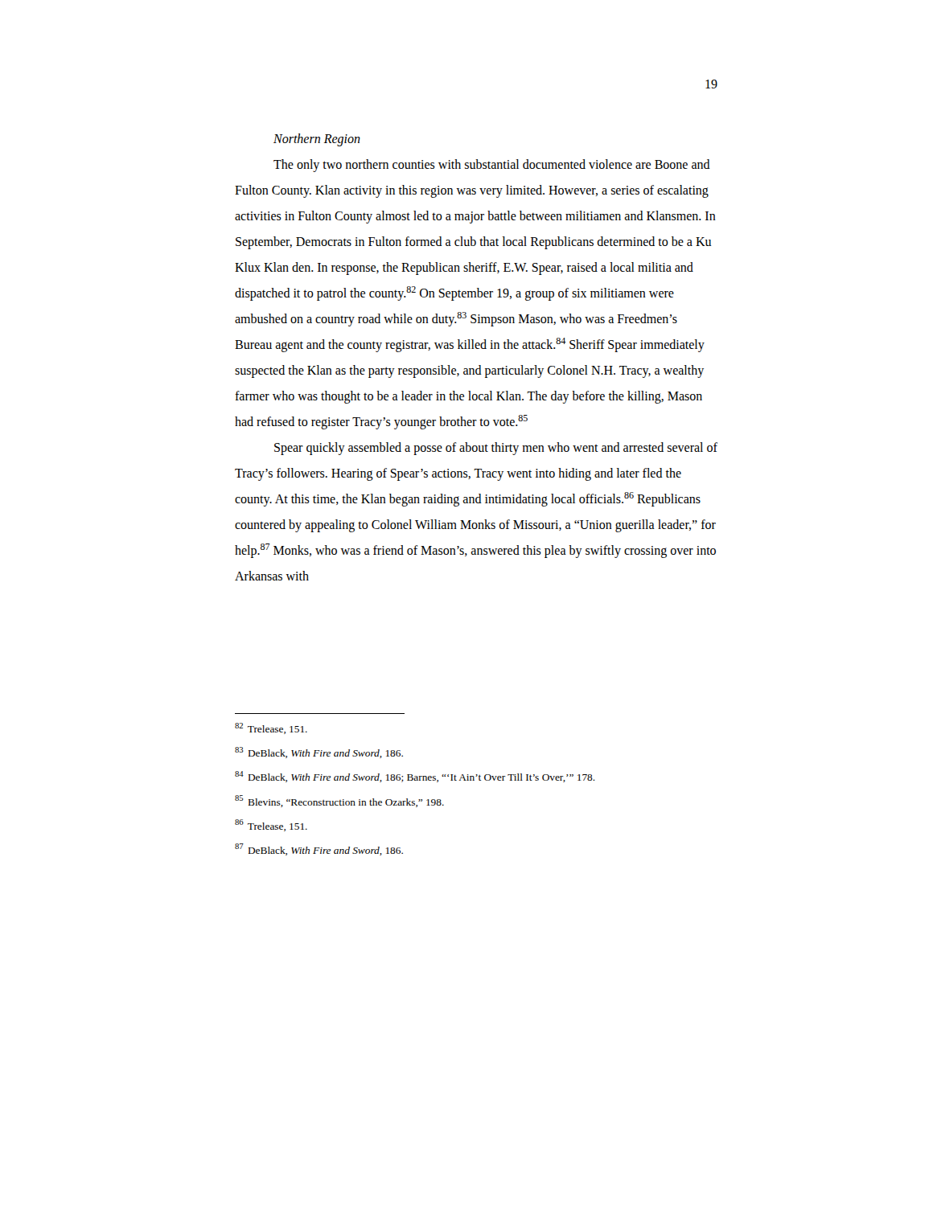19
Northern Region
The only two northern counties with substantial documented violence are Boone and Fulton County. Klan activity in this region was very limited. However, a series of escalating activities in Fulton County almost led to a major battle between militiamen and Klansmen. In September, Democrats in Fulton formed a club that local Republicans determined to be a Ku Klux Klan den. In response, the Republican sheriff, E.W. Spear, raised a local militia and dispatched it to patrol the county.82 On September 19, a group of six militiamen were ambushed on a country road while on duty.83 Simpson Mason, who was a Freedmen’s Bureau agent and the county registrar, was killed in the attack.84 Sheriff Spear immediately suspected the Klan as the party responsible, and particularly Colonel N.H. Tracy, a wealthy farmer who was thought to be a leader in the local Klan. The day before the killing, Mason had refused to register Tracy’s younger brother to vote.85
Spear quickly assembled a posse of about thirty men who went and arrested several of Tracy’s followers. Hearing of Spear’s actions, Tracy went into hiding and later fled the county. At this time, the Klan began raiding and intimidating local officials.86 Republicans countered by appealing to Colonel William Monks of Missouri, a “Union guerilla leader,” for help.87 Monks, who was a friend of Mason’s, answered this plea by swiftly crossing over into Arkansas with
82 Trelease, 151.
83 DeBlack, With Fire and Sword, 186.
84 DeBlack, With Fire and Sword, 186; Barnes, “‘It Ain’t Over Till It’s Over,’” 178.
85 Blevins, “Reconstruction in the Ozarks,” 198.
86 Trelease, 151.
87 DeBlack, With Fire and Sword, 186.